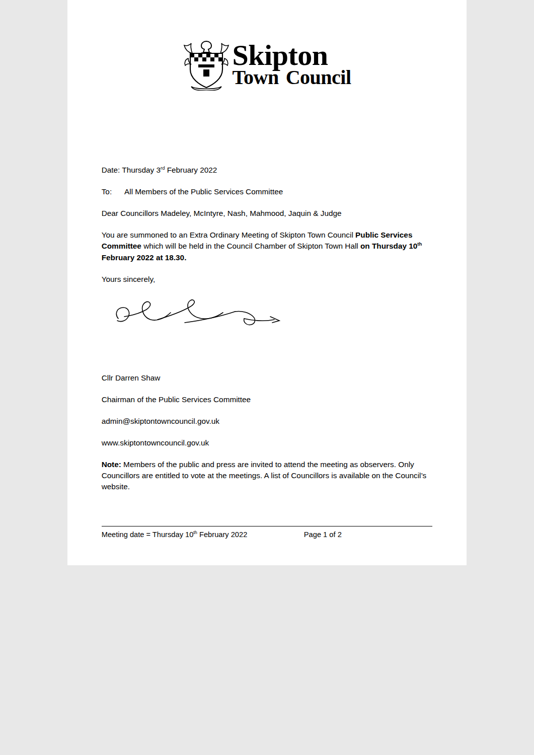Skipton
Town Council
Date: Thursday 3rd February 2022
To: All Members of the Public Services Committee
Dear Councillors Madeley, McIntyre, Nash, Mahmood, Jaquin & Judge
You are summoned to an Extra Ordinary Meeting of Skipton Town Council Public Services Committee which will be held in the Council Chamber of Skipton Town Hall on Thursday 10th February 2022 at 18.30.
Yours sincerely,
Cllr Darren Shaw
Chairman of the Public Services Committee
admin@skiptontowncouncil.gov.uk
www.skiptontowncouncil.gov.uk
Note: Members of the public and press are invited to attend the meeting as observers. Only Councillors are entitled to vote at the meetings. A list of Councillors is available on the Council’s website.
Meeting date = Thursday 10th February 2022
Page 1 of 2